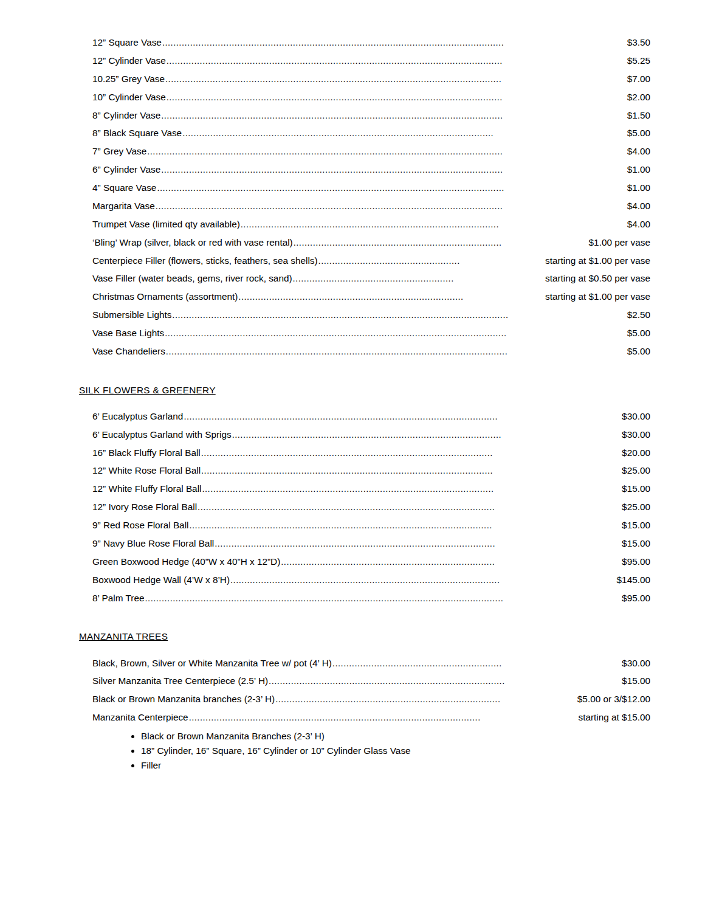12” Square Vase...........................................................................................................................$3.50
12” Cylinder Vase.........................................................................................................................$5.25
10.25” Grey Vase.........................................................................................................................$7.00
10” Cylinder Vase.........................................................................................................................$2.00
8” Cylinder Vase...........................................................................................................................$1.50
8” Black Square Vase................................................................................................................$5.00
7” Grey Vase................................................................................................................................$4.00
6” Cylinder Vase...........................................................................................................................$1.00
4” Square Vase.............................................................................................................................$1.00
Margarita Vase.............................................................................................................................$4.00
Trumpet Vase (limited qty available).............................................................................................$4.00
‘Bling’ Wrap (silver, black or red with vase rental)...........................................................................$1.00 per vase
Centerpiece Filler (flowers, sticks, feathers, sea shells)................................................... starting at $1.00 per vase
Vase Filler (water beads, gems, river rock, sand).......................................................... starting at $0.50 per vase
Christmas Ornaments (assortment)................................................................................. starting at $1.00 per vase
Submersible Lights.........................................................................................................................$2.50
Vase Base Lights...........................................................................................................................$5.00
Vase Chandeliers...........................................................................................................................$5.00
SILK FLOWERS & GREENERY
6’ Eucalyptus Garland.................................................................................................................$30.00
6’ Eucalyptus Garland with Sprigs.................................................................................................$30.00
16” Black Fluffy Floral Ball.........................................................................................................$20.00
12” White Rose Floral Ball.........................................................................................................$25.00
12” White Fluffy Floral Ball.........................................................................................................$15.00
12” Ivory Rose Floral Ball...........................................................................................................$25.00
9” Red Rose Floral Ball.............................................................................................................$15.00
9” Navy Blue Rose Floral Ball.....................................................................................................$15.00
Green Boxwood Hedge (40”W x 40”H x 12”D).............................................................................$95.00
Boxwood Hedge Wall (4’W x 8’H).................................................................................................$145.00
8’ Palm Tree.................................................................................................................................$95.00
MANZANITA TREES
Black, Brown, Silver or White Manzanita Tree w/ pot (4’ H).............................................................$30.00
Silver Manzanita Tree Centerpiece (2.5’ H).....................................................................................$15.00
Black or Brown Manzanita branches (2-3’ H).................................................................................$5.00 or 3/$12.00
Manzanita Centerpiece......................................................................................................... starting at $15.00
Black or Brown Manzanita Branches (2-3’ H)
18” Cylinder, 16” Square, 16” Cylinder or 10” Cylinder Glass Vase
Filler